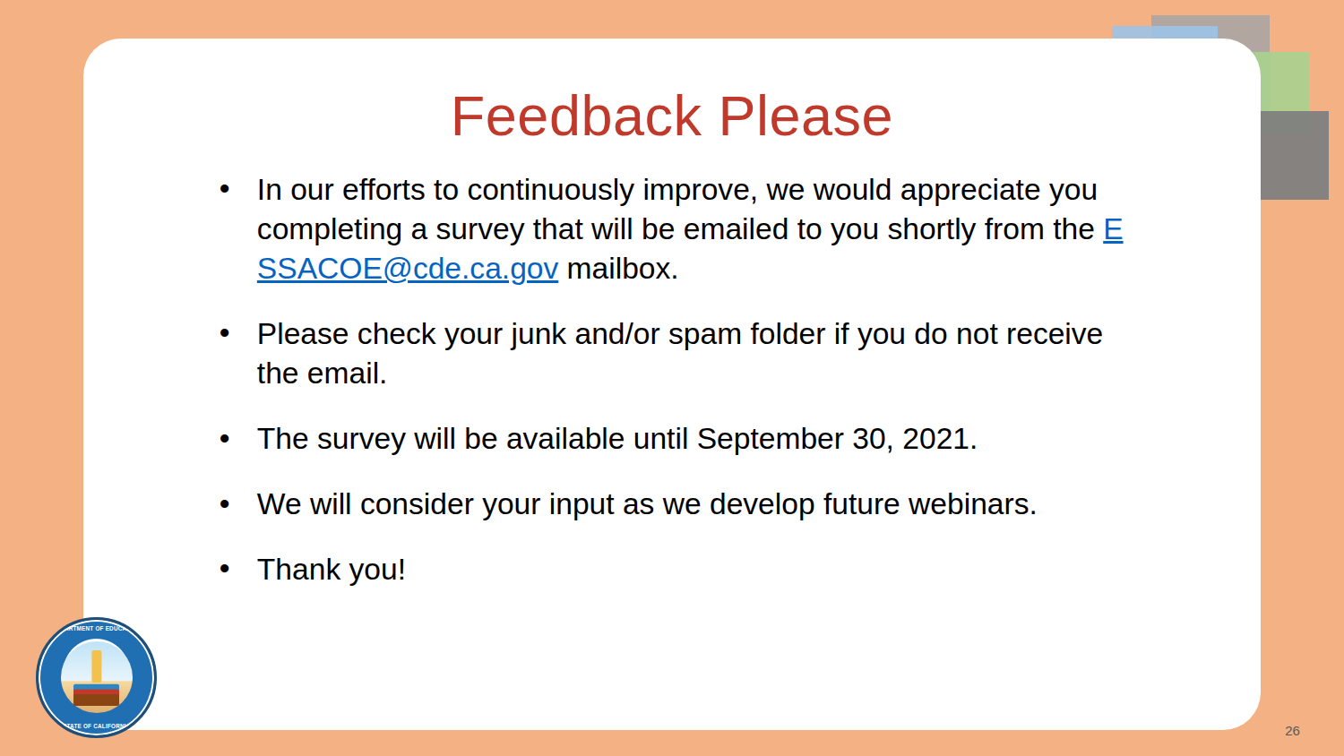Feedback Please
In our efforts to continuously improve, we would appreciate you completing a survey that will be emailed to you shortly from the ESSACOE@cde.ca.gov mailbox.
Please check your junk and/or spam folder if you do not receive the email.
The survey will be available until September 30, 2021.
We will consider your input as we develop future webinars.
Thank you!
DEPARTMENT OF EDUCATION STATE OF CALIFORNIA
26